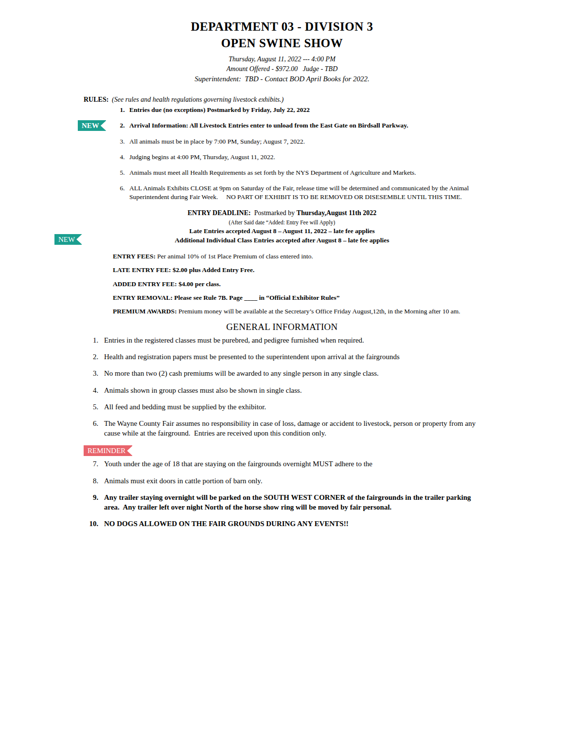DEPARTMENT 03 - DIVISION 3
OPEN SWINE SHOW
Thursday, August 11, 2022 --- 4:00 PM
Amount Offered - $972.00 Judge - TBD
Superintendent: TBD - Contact BOD April Books for 2022.
RULES: (See rules and health regulations governing livestock exhibits.)
Entries due (no exceptions) Postmarked by Friday, July 22, 2022
NEW Arrival Information: All Livestock Entries enter to unload from the East Gate on Birdsall Parkway.
All animals must be in place by 7:00 PM, Sunday; August 7, 2022.
Judging begins at 4:00 PM, Thursday, August 11, 2022.
Animals must meet all Health Requirements as set forth by the NYS Department of Agriculture and Markets.
ALL Animals Exhibits CLOSE at 9pm on Saturday of the Fair, release time will be determined and communicated by the Animal Superintendent during Fair Week. NO PART OF EXHIBIT IS TO BE REMOVED OR DISESEMBLE UNTIL THIS TIME.
ENTRY DEADLINE: Postmarked by Thursday,August 11th 2022
(After Said date “Added: Entry Fee will Apply)
Late Entries accepted August 8 – August 11, 2022 – late fee applies
NEW Additional Individual Class Entries accepted after August 8 – late fee applies
ENTRY FEES: Per animal 10% of 1st Place Premium of class entered into.
LATE ENTRY FEE: $2.00 plus Added Entry Free.
ADDED ENTRY FEE: $4.00 per class.
ENTRY REMOVAL: Please see Rule 7B. Page ____ in “Official Exhibitor Rules”
PREMIUM AWARDS: Premium money will be available at the Secretary’s Office Friday August,12th, in the Morning after 10 am.
GENERAL INFORMATION
Entries in the registered classes must be purebred, and pedigree furnished when required.
Health and registration papers must be presented to the superintendent upon arrival at the fairgrounds
No more than two (2) cash premiums will be awarded to any single person in any single class.
Animals shown in group classes must also be shown in single class.
All feed and bedding must be supplied by the exhibitor.
The Wayne County Fair assumes no responsibility in case of loss, damage or accident to livestock, person or property from any cause while at the fairground. Entries are received upon this condition only.
REMINDER
Youth under the age of 18 that are staying on the fairgrounds overnight MUST adhere to the
Animals must exit doors in cattle portion of barn only.
Any trailer staying overnight will be parked on the SOUTH WEST CORNER of the fairgrounds in the trailer parking area. Any trailer left over night North of the horse show ring will be moved by fair personal.
NO DOGS ALLOWED ON THE FAIR GROUNDS DURING ANY EVENTS!!